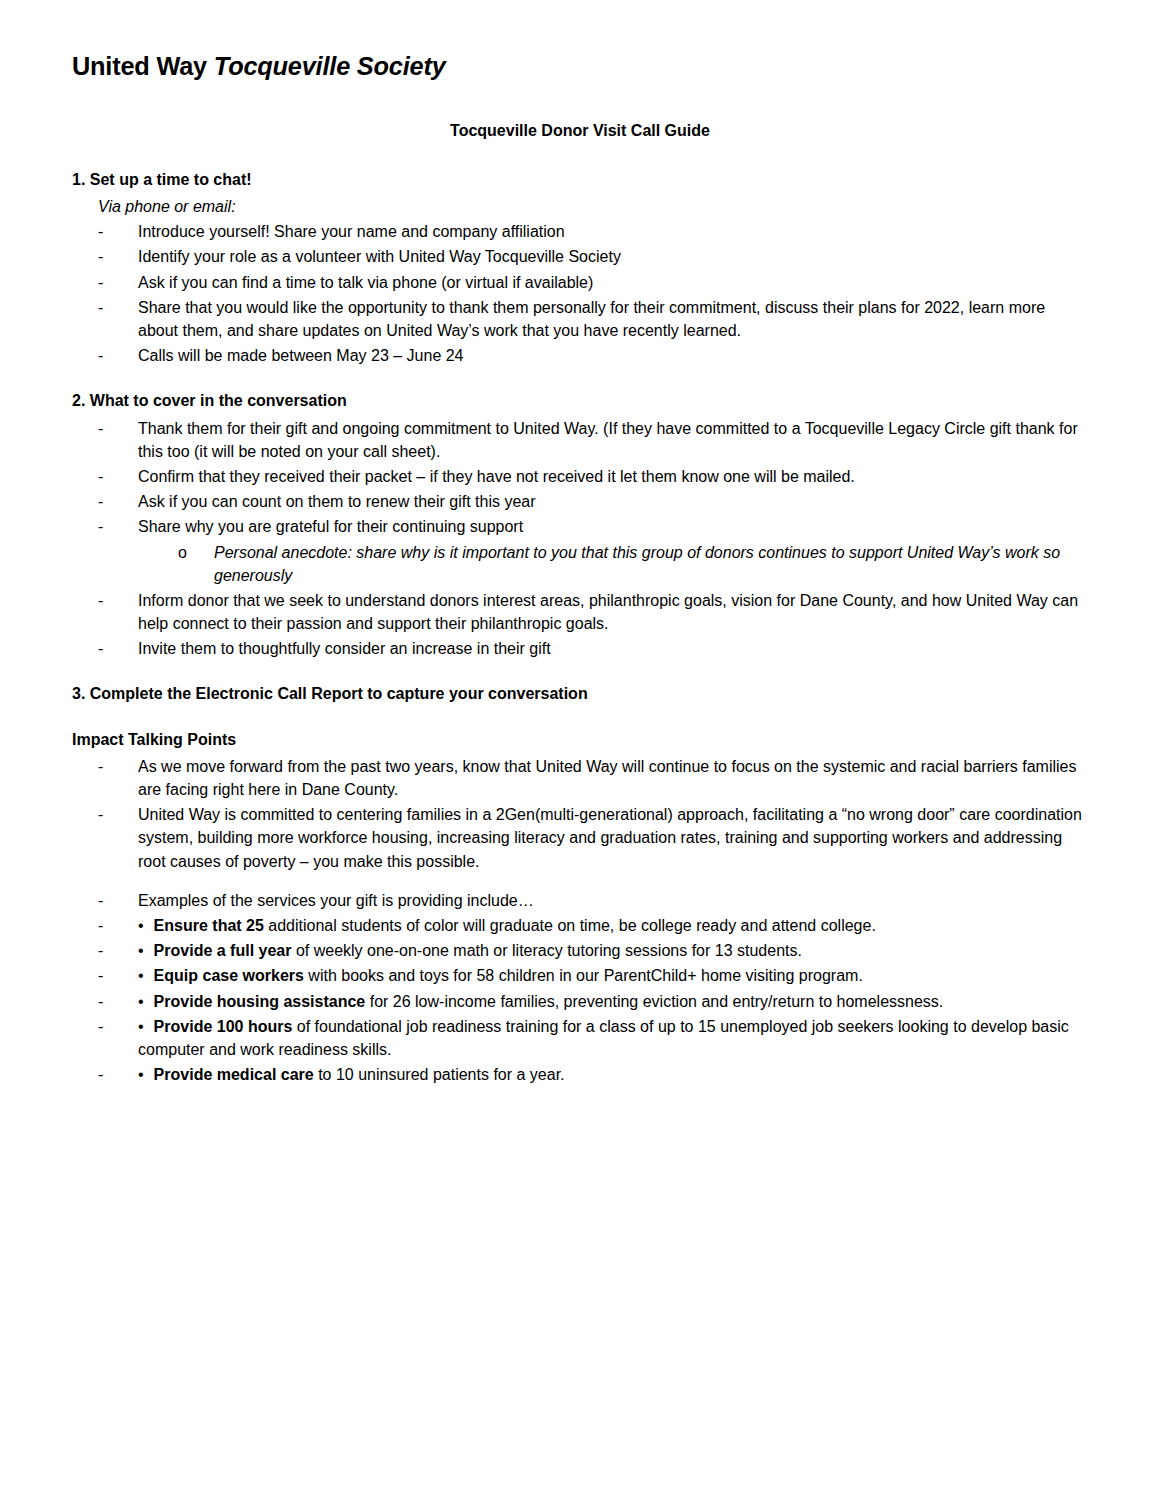United Way Tocqueville Society
Tocqueville Donor Visit Call Guide
1. Set up a time to chat!
Via phone or email:
Introduce yourself! Share your name and company affiliation
Identify your role as a volunteer with United Way Tocqueville Society
Ask if you can find a time to talk via phone (or virtual if available)
Share that you would like the opportunity to thank them personally for their commitment, discuss their plans for 2022, learn more about them, and share updates on United Way’s work that you have recently learned.
Calls will be made between May 23 – June 24
2. What to cover in the conversation
Thank them for their gift and ongoing commitment to United Way. (If they have committed to a Tocqueville Legacy Circle gift thank for this too (it will be noted on your call sheet).
Confirm that they received their packet – if they have not received it let them know one will be mailed.
Ask if you can count on them to renew their gift this year
Share why you are grateful for their continuing support
Personal anecdote: share why is it important to you that this group of donors continues to support United Way’s work so generously
Inform donor that we seek to understand donors interest areas, philanthropic goals, vision for Dane County, and how United Way can help connect to their passion and support their philanthropic goals.
Invite them to thoughtfully consider an increase in their gift
3. Complete the Electronic Call Report to capture your conversation
Impact Talking Points
As we move forward from the past two years, know that United Way will continue to focus on the systemic and racial barriers families are facing right here in Dane County.
United Way is committed to centering families in a 2Gen(multi-generational) approach, facilitating a “no wrong door” care coordination system, building more workforce housing, increasing literacy and graduation rates, training and supporting workers and addressing root causes of poverty – you make this possible.
Examples of the services your gift is providing include…
Ensure that 25 additional students of color will graduate on time, be college ready and attend college.
Provide a full year of weekly one-on-one math or literacy tutoring sessions for 13 students.
Equip case workers with books and toys for 58 children in our ParentChild+ home visiting program.
Provide housing assistance for 26 low-income families, preventing eviction and entry/return to homelessness.
Provide 100 hours of foundational job readiness training for a class of up to 15 unemployed job seekers looking to develop basic computer and work readiness skills.
Provide medical care to 10 uninsured patients for a year.